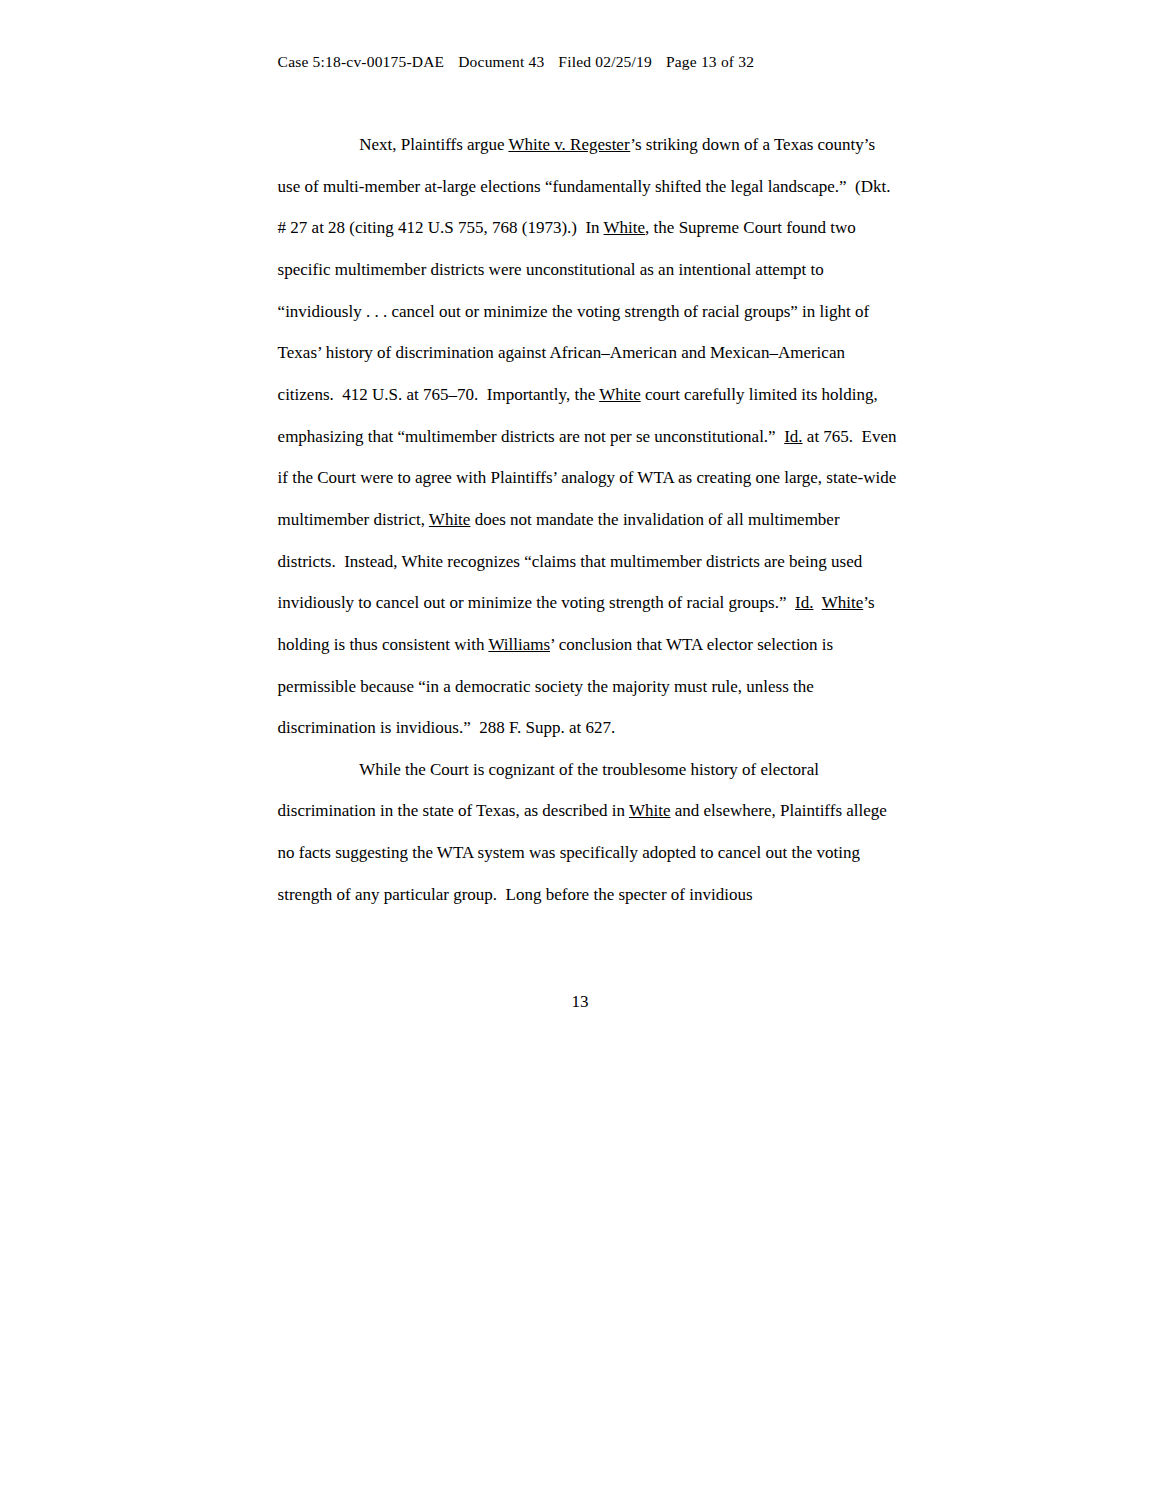Case 5:18-cv-00175-DAE Document 43 Filed 02/25/19 Page 13 of 32
Next, Plaintiffs argue White v. Regester’s striking down of a Texas county’s use of multi-member at-large elections “fundamentally shifted the legal landscape.” (Dkt. # 27 at 28 (citing 412 U.S 755, 768 (1973).) In White, the Supreme Court found two specific multimember districts were unconstitutional as an intentional attempt to “invidiously . . . cancel out or minimize the voting strength of racial groups” in light of Texas’ history of discrimination against African–American and Mexican–American citizens. 412 U.S. at 765–70. Importantly, the White court carefully limited its holding, emphasizing that “multimember districts are not per se unconstitutional.” Id. at 765. Even if the Court were to agree with Plaintiffs’ analogy of WTA as creating one large, state-wide multimember district, White does not mandate the invalidation of all multimember districts. Instead, White recognizes “claims that multimember districts are being used invidiously to cancel out or minimize the voting strength of racial groups.” Id. White’s holding is thus consistent with Williams’ conclusion that WTA elector selection is permissible because “in a democratic society the majority must rule, unless the discrimination is invidious.” 288 F. Supp. at 627.
While the Court is cognizant of the troublesome history of electoral discrimination in the state of Texas, as described in White and elsewhere, Plaintiffs allege no facts suggesting the WTA system was specifically adopted to cancel out the voting strength of any particular group. Long before the specter of invidious
13